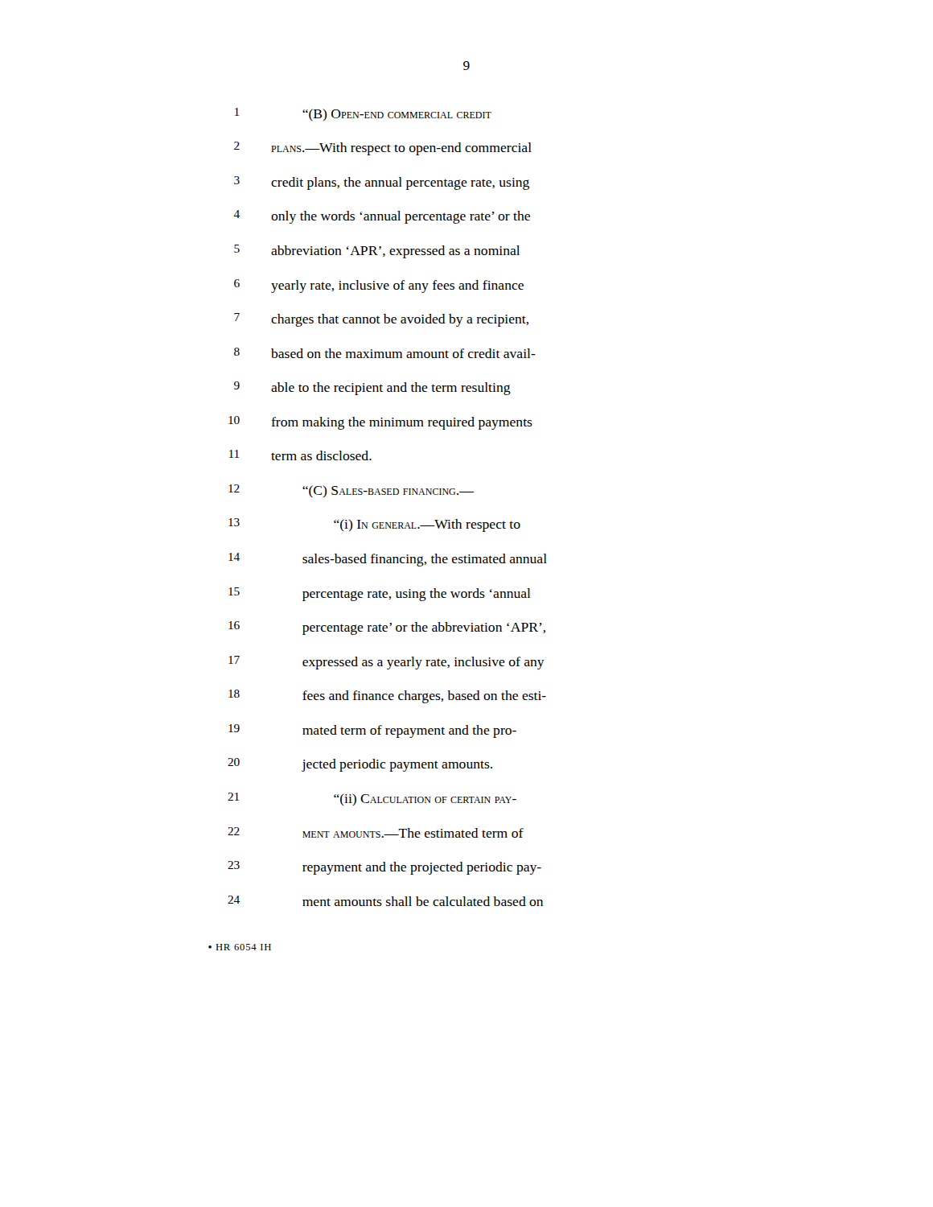9
| 1 | “(B) Open-end commercial credit |
| 2 | plans. —With respect to open-end commercial |
| 3 | credit plans, the annual percentage rate, using |
| 4 | only the words ‘annual percentage rate’ or the |
| 5 | abbreviation ‘APR’, expressed as a nominal |
| 6 | yearly rate, inclusive of any fees and finance |
| 7 | charges that cannot be avoided by a recipient, |
| 8 | based on the maximum amount of credit avail- |
| 9 | able to the recipient and the term resulting |
| 10 | from making the minimum required payments |
| 11 | term as disclosed. |
| 12 | “(C) Sales-based financing. — |
| 13 | “(i) In general. —With respect to |
| 14 | sales-based financing, the estimated annual |
| 15 | percentage rate, using the words ‘annual |
| 16 | percentage rate’ or the abbreviation ‘APR’, |
| 17 | expressed as a yearly rate, inclusive of any |
| 18 | fees and finance charges, based on the esti- |
| 19 | mated term of repayment and the pro- |
| 20 | jected periodic payment amounts. |
| 21 | “(ii) Calculation of certain pay- |
| 22 | ment amounts. —The estimated term of |
| 23 | repayment and the projected periodic pay- |
| 24 | ment amounts shall be calculated based on |
•HR 6054 IH